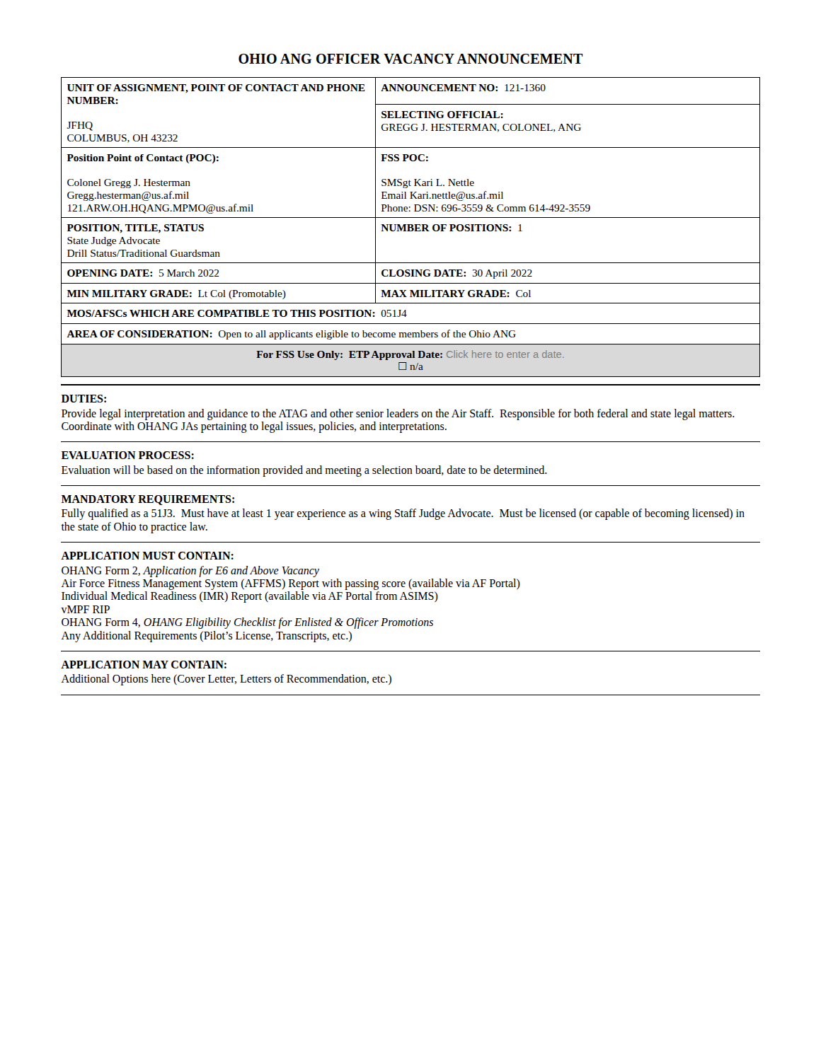OHIO ANG OFFICER VACANCY ANNOUNCEMENT
| UNIT OF ASSIGNMENT, POINT OF CONTACT AND PHONE NUMBER: JFHQ COLUMBUS, OH 43232 | ANNOUNCEMENT NO: 121-1360 |
| SELECTING OFFICIAL: GREGG J. HESTERMAN, COLONEL, ANG |
| Position Point of Contact (POC): Colonel Gregg J. Hesterman Gregg.hesterman@us.af.mil 121.ARW.OH.HQANG.MPMO@us.af.mil | FSS POC: SMSgt Kari L. Nettle Email Kari.nettle@us.af.mil Phone: DSN: 696-3559 & Comm 614-492-3559 |
| POSITION, TITLE, STATUS State Judge Advocate Drill Status/Traditional Guardsman | NUMBER OF POSITIONS: 1 |
| OPENING DATE: 5 March 2022 | CLOSING DATE: 30 April 2022 |
| MIN MILITARY GRADE: Lt Col (Promotable) | MAX MILITARY GRADE: Col |
| MOS/AFSCs WHICH ARE COMPATIBLE TO THIS POSITION: 051J4 |
| AREA OF CONSIDERATION: Open to all applicants eligible to become members of the Ohio ANG |
| For FSS Use Only: ETP Approval Date: Click here to enter a date. ☐ n/a |
Duties:
Provide legal interpretation and guidance to the ATAG and other senior leaders on the Air Staff. Responsible for both federal and state legal matters. Coordinate with OHANG JAs pertaining to legal issues, policies, and interpretations.
Evaluation Process:
Evaluation will be based on the information provided and meeting a selection board, date to be determined.
Mandatory Requirements:
Fully qualified as a 51J3. Must have at least 1 year experience as a wing Staff Judge Advocate. Must be licensed (or capable of becoming licensed) in the state of Ohio to practice law.
Application Must Contain:
OHANG Form 2, Application for E6 and Above Vacancy
Air Force Fitness Management System (AFFMS) Report with passing score (available via AF Portal)
Individual Medical Readiness (IMR) Report (available via AF Portal from ASIMS)
vMPF RIP
OHANG Form 4, OHANG Eligibility Checklist for Enlisted & Officer Promotions
Any Additional Requirements (Pilot’s License, Transcripts, etc.)
Application May Contain:
Additional Options here (Cover Letter, Letters of Recommendation, etc.)